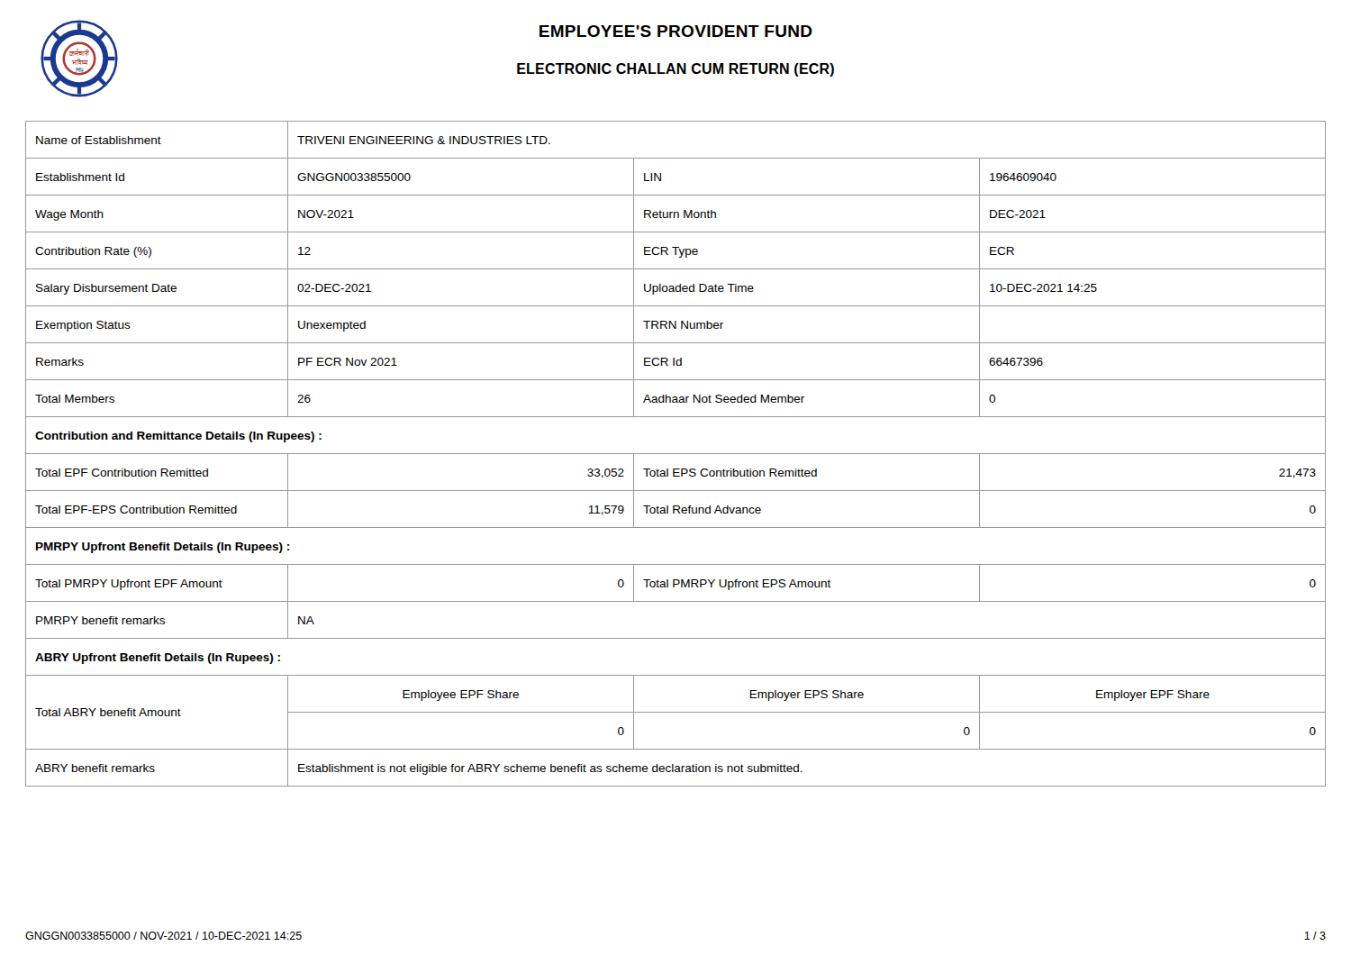कर्मचारी भविष्य निधि
EMPLOYEE'S PROVIDENT FUND
ELECTRONIC CHALLAN CUM RETURN (ECR)
| Name of Establishment | TRIVENI ENGINEERING & INDUSTRIES LTD. |
| Establishment Id | GNGGN0033855000 | LIN | 1964609040 |
| Wage Month | NOV-2021 | Return Month | DEC-2021 |
| Contribution Rate (%) | 12 | ECR Type | ECR |
| Salary Disbursement Date | 02-DEC-2021 | Uploaded Date Time | 10-DEC-2021 14:25 |
| Exemption Status | Unexempted | TRRN Number | |
| Remarks | PF ECR Nov 2021 | ECR Id | 66467396 |
| Total Members | 26 | Aadhaar Not Seeded Member | 0 |
| Contribution and Remittance Details (In Rupees) : |
| Total EPF Contribution Remitted | 33,052 | Total EPS Contribution Remitted | 21,473 |
| Total EPF-EPS Contribution Remitted | 11,579 | Total Refund Advance | 0 |
| PMRPY Upfront Benefit Details (In Rupees) : |
| Total PMRPY Upfront EPF Amount | 0 | Total PMRPY Upfront EPS Amount | 0 |
| PMRPY benefit remarks | NA |
| ABRY Upfront Benefit Details (In Rupees) : |
| Total ABRY benefit Amount | Employee EPF Share | Employer EPS Share | Employer EPF Share |
| 0 | 0 | 0 |
| ABRY benefit remarks | Establishment is not eligible for ABRY scheme benefit as scheme declaration is not submitted. |
GNGGN0033855000 / NOV-2021 / 10-DEC-2021 14:25
1 / 3